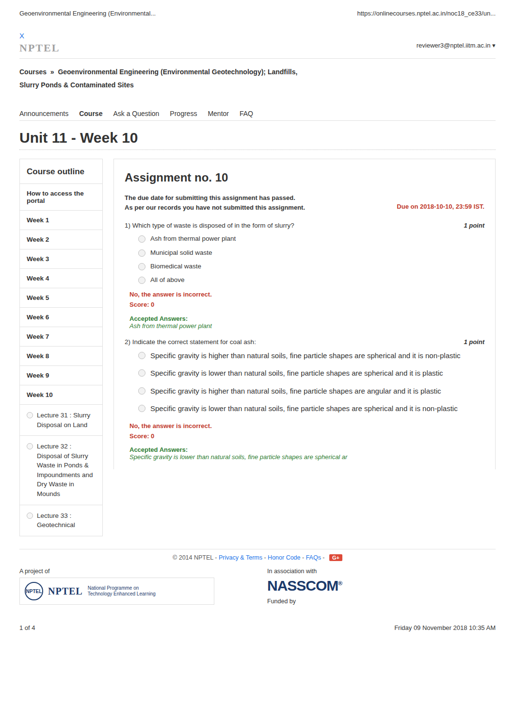Geoenvironmental Engineering (Environmental...
https://onlinecourses.nptel.ac.in/noc18_ce33/un...
X
NPTEL
reviewer3@nptel.iitm.ac.in ▾
Courses » Geoenvironmental Engineering (Environmental Geotechnology); Landfills, Slurry Ponds & Contaminated Sites
Announcements Course Ask a Question Progress Mentor FAQ
Unit 11 - Week 10
Course outline
How to access the portal
Week 1
Week 2
Week 3
Week 4
Week 5
Week 6
Week 7
Week 8
Week 9
Week 10
Lecture 31 : Slurry Disposal on Land
Lecture 32 : Disposal of Slurry Waste in Ponds & Impoundments and Dry Waste in Mounds
Lecture 33 : Geotechnical
Assignment no. 10
The due date for submitting this assignment has passed.
As per our records you have not submitted this assignment. Due on 2018-10-10, 23:59 IST.
1) Which type of waste is disposed of in the form of slurry?
1 point
Ash from thermal power plant
Municipal solid waste
Biomedical waste
All of above
No, the answer is incorrect.
Score: 0
Accepted Answers:
Ash from thermal power plant
2) Indicate the correct statement for coal ash:
1 point
Specific gravity is higher than natural soils, fine particle shapes are spherical and it is non-plastic
Specific gravity is lower than natural soils, fine particle shapes are spherical and it is plastic
Specific gravity is higher than natural soils, fine particle shapes are angular and it is plastic
Specific gravity is lower than natural soils, fine particle shapes are spherical and it is non-plastic
No, the answer is incorrect.
Score: 0
Accepted Answers:
Specific gravity is lower than natural soils, fine particle shapes are spherical ar
© 2014 NPTEL - Privacy & Terms - Honor Code - FAQs - G+
A project of
NPTEL
NPTEL
National Programme on
Technology Enhanced Learning
In association with
NASSCOM®
Funded by
1 of 4
Friday 09 November 2018 10:35 AM